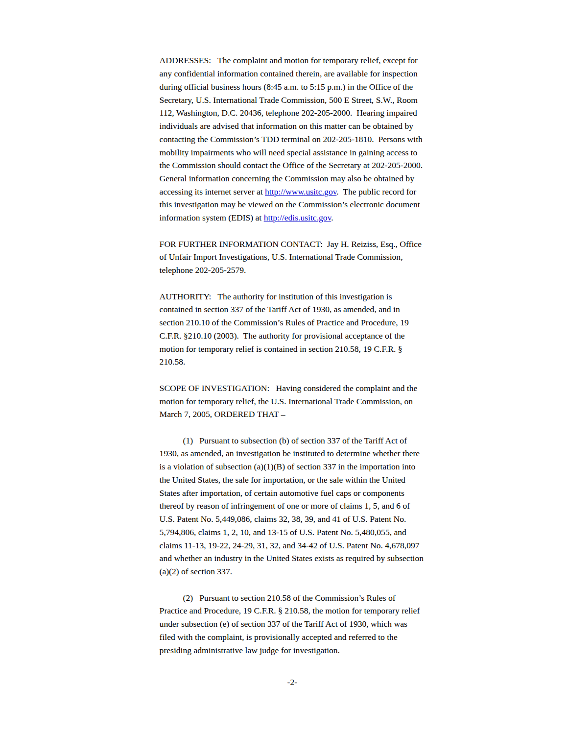ADDRESSES: The complaint and motion for temporary relief, except for any confidential information contained therein, are available for inspection during official business hours (8:45 a.m. to 5:15 p.m.) in the Office of the Secretary, U.S. International Trade Commission, 500 E Street, S.W., Room 112, Washington, D.C. 20436, telephone 202-205-2000. Hearing impaired individuals are advised that information on this matter can be obtained by contacting the Commission’s TDD terminal on 202-205-1810. Persons with mobility impairments who will need special assistance in gaining access to the Commission should contact the Office of the Secretary at 202-205-2000. General information concerning the Commission may also be obtained by accessing its internet server at http://www.usitc.gov. The public record for this investigation may be viewed on the Commission’s electronic document information system (EDIS) at http://edis.usitc.gov.
FOR FURTHER INFORMATION CONTACT: Jay H. Reiziss, Esq., Office of Unfair Import Investigations, U.S. International Trade Commission, telephone 202-205-2579.
AUTHORITY: The authority for institution of this investigation is contained in section 337 of the Tariff Act of 1930, as amended, and in section 210.10 of the Commission’s Rules of Practice and Procedure, 19 C.F.R. §210.10 (2003). The authority for provisional acceptance of the motion for temporary relief is contained in section 210.58, 19 C.F.R. § 210.58.
SCOPE OF INVESTIGATION: Having considered the complaint and the motion for temporary relief, the U.S. International Trade Commission, on March 7, 2005, ORDERED THAT –
(1) Pursuant to subsection (b) of section 337 of the Tariff Act of 1930, as amended, an investigation be instituted to determine whether there is a violation of subsection (a)(1)(B) of section 337 in the importation into the United States, the sale for importation, or the sale within the United States after importation, of certain automotive fuel caps or components thereof by reason of infringement of one or more of claims 1, 5, and 6 of U.S. Patent No. 5,449,086, claims 32, 38, 39, and 41 of U.S. Patent No. 5,794,806, claims 1, 2, 10, and 13-15 of U.S. Patent No. 5,480,055, and claims 11-13, 19-22, 24-29, 31, 32, and 34-42 of U.S. Patent No. 4,678,097 and whether an industry in the United States exists as required by subsection (a)(2) of section 337.
(2) Pursuant to section 210.58 of the Commission’s Rules of Practice and Procedure, 19 C.F.R. § 210.58, the motion for temporary relief under subsection (e) of section 337 of the Tariff Act of 1930, which was filed with the complaint, is provisionally accepted and referred to the presiding administrative law judge for investigation.
-2-